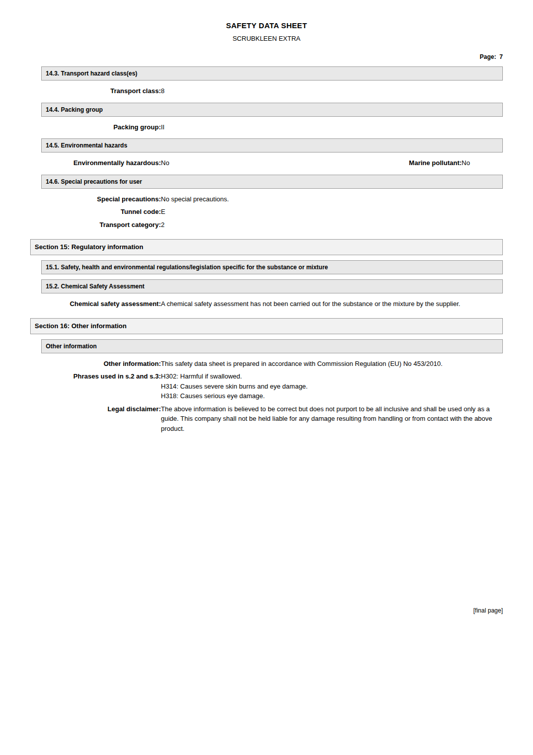SAFETY DATA SHEET
SCRUBKLEEN EXTRA
Page: 7
14.3. Transport hazard class(es)
| Transport class: | 8 |
14.4. Packing group
| Packing group: | II |
14.5. Environmental hazards
| Environmentally hazardous: | No | Marine pollutant: | No |
14.6. Special precautions for user
| Special precautions: | No special precautions. |
| Tunnel code: | E |
| Transport category: | 2 |
Section 15: Regulatory information
15.1. Safety, health and environmental regulations/legislation specific for the substance or mixture
15.2. Chemical Safety Assessment
| Chemical safety assessment: | A chemical safety assessment has not been carried out for the substance or the mixture by the supplier. |
Section 16: Other information
Other information
| Other information: | This safety data sheet is prepared in accordance with Commission Regulation (EU) No 453/2010. |
| Phrases used in s.2 and s.3: | H302: Harmful if swallowed. H314: Causes severe skin burns and eye damage. H318: Causes serious eye damage. |
| Legal disclaimer: | The above information is believed to be correct but does not purport to be all inclusive and shall be used only as a guide. This company shall not be held liable for any damage resulting from handling or from contact with the above product. |
[final page]